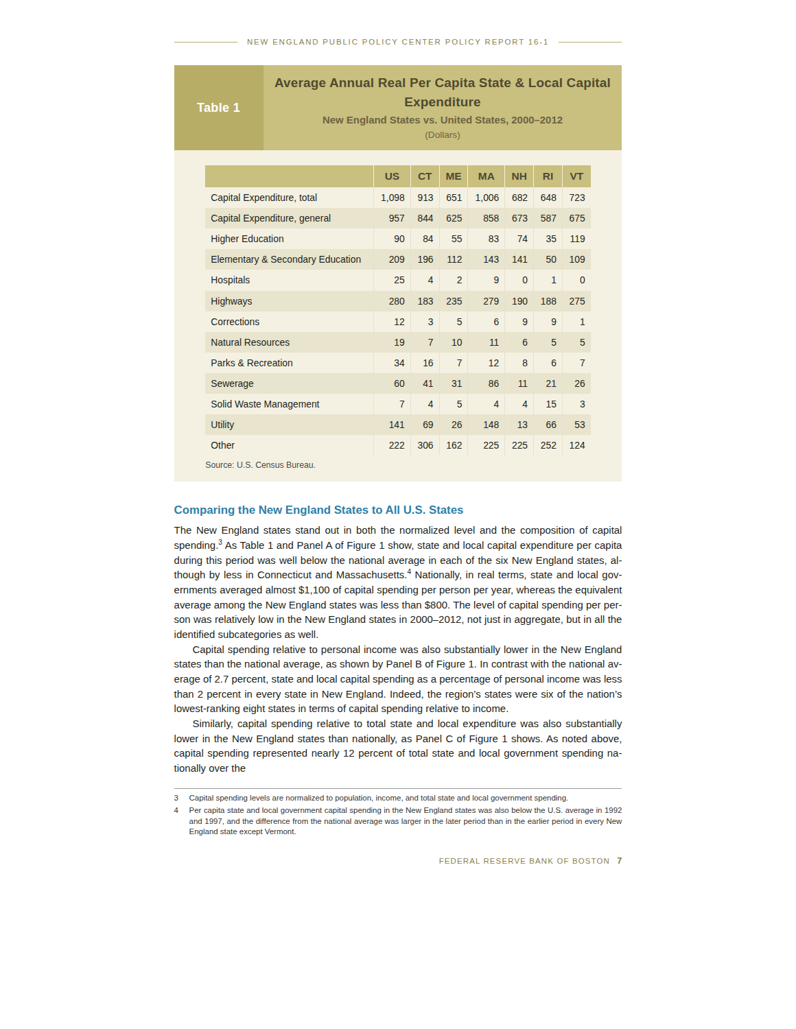New England Public Policy Center Policy Report 16-1
Table 1
Average Annual Real Per Capita State & Local Capital Expenditure
New England States vs. United States, 2000–2012
(Dollars)
| | US | CT | ME | MA | NH | RI | VT |
| --- | --- | --- | --- | --- | --- | --- | --- |
| Capital Expenditure, total | 1,098 | 913 | 651 | 1,006 | 682 | 648 | 723 |
| Capital Expenditure, general | 957 | 844 | 625 | 858 | 673 | 587 | 675 |
| Higher Education | 90 | 84 | 55 | 83 | 74 | 35 | 119 |
| Elementary & Secondary Education | 209 | 196 | 112 | 143 | 141 | 50 | 109 |
| Hospitals | 25 | 4 | 2 | 9 | 0 | 1 | 0 |
| Highways | 280 | 183 | 235 | 279 | 190 | 188 | 275 |
| Corrections | 12 | 3 | 5 | 6 | 9 | 9 | 1 |
| Natural Resources | 19 | 7 | 10 | 11 | 6 | 5 | 5 |
| Parks & Recreation | 34 | 16 | 7 | 12 | 8 | 6 | 7 |
| Sewerage | 60 | 41 | 31 | 86 | 11 | 21 | 26 |
| Solid Waste Management | 7 | 4 | 5 | 4 | 4 | 15 | 3 |
| Utility | 141 | 69 | 26 | 148 | 13 | 66 | 53 |
| Other | 222 | 306 | 162 | 225 | 225 | 252 | 124 |
Source: U.S. Census Bureau.
Comparing the New England States to All U.S. States
The New England states stand out in both the normalized level and the composition of capital spending.3 As Table 1 and Panel A of Figure 1 show, state and local capital expenditure per capita during this period was well below the national average in each of the six New England states, although by less in Connecticut and Massachusetts.4 Nationally, in real terms, state and local governments averaged almost $1,100 of capital spending per person per year, whereas the equivalent average among the New England states was less than $800. The level of capital spending per person was relatively low in the New England states in 2000–2012, not just in aggregate, but in all the identified subcategories as well.
Capital spending relative to personal income was also substantially lower in the New England states than the national average, as shown by Panel B of Figure 1. In contrast with the national average of 2.7 percent, state and local capital spending as a percentage of personal income was less than 2 percent in every state in New England. Indeed, the region’s states were six of the nation’s lowest-ranking eight states in terms of capital spending relative to income.
Similarly, capital spending relative to total state and local expenditure was also substantially lower in the New England states than nationally, as Panel C of Figure 1 shows. As noted above, capital spending represented nearly 12 percent of total state and local government spending nationally over the
3
Capital spending levels are normalized to population, income, and total state and local government spending.
4
Per capita state and local government capital spending in the New England states was also below the U.S. average in 1992 and 1997, and the difference from the national average was larger in the later period than in the earlier period in every New England state except Vermont.
Federal Reserve Bank of Boston 7